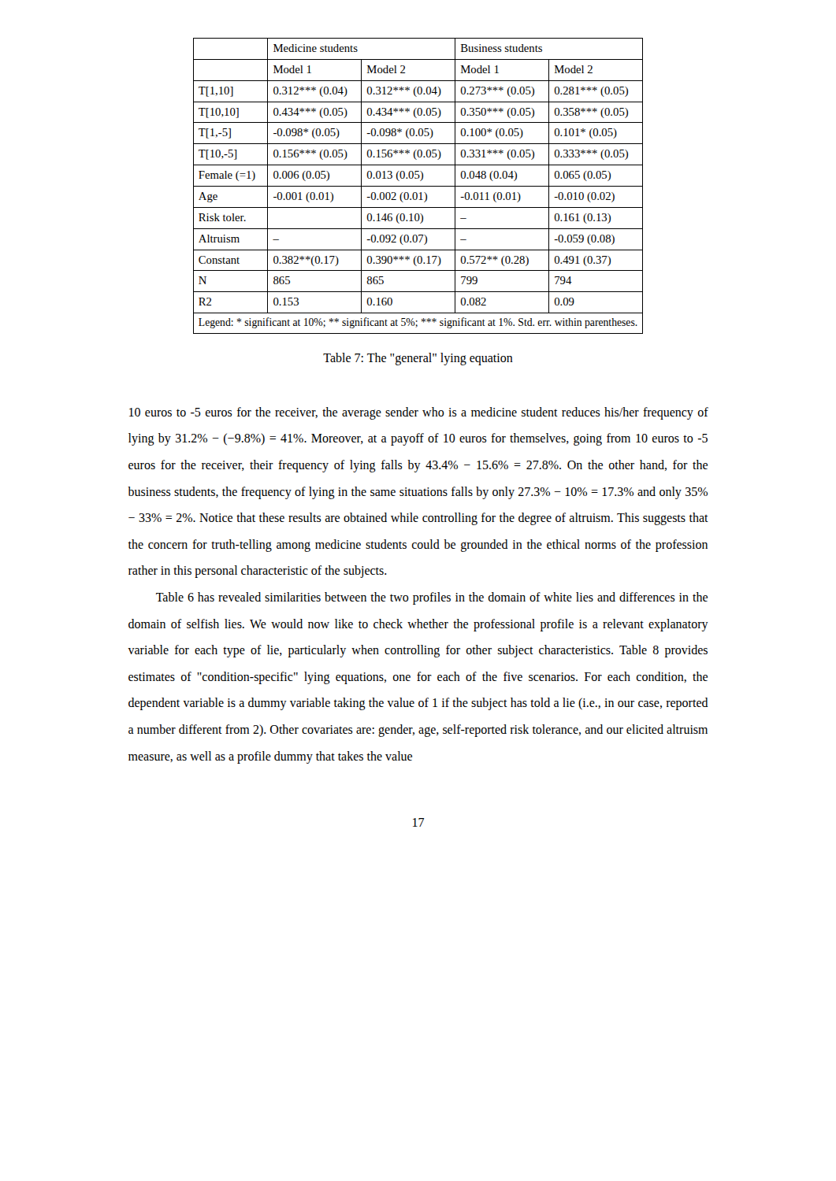| | Medicine students | Business students |
| --- | --- | --- |
| | Model 1 | Model 2 | Model 1 | Model 2 |
| T[1,10] | 0.312*** (0.04) | 0.312*** (0.04) | 0.273*** (0.05) | 0.281*** (0.05) |
| T[10,10] | 0.434*** (0.05) | 0.434*** (0.05) | 0.350*** (0.05) | 0.358*** (0.05) |
| T[1,-5] | -0.098* (0.05) | -0.098* (0.05) | 0.100* (0.05) | 0.101* (0.05) |
| T[10,-5] | 0.156*** (0.05) | 0.156*** (0.05) | 0.331*** (0.05) | 0.333*** (0.05) |
| Female (=1) | 0.006 (0.05) | 0.013 (0.05) | 0.048 (0.04) | 0.065 (0.05) |
| Age | -0.001 (0.01) | -0.002 (0.01) | -0.011 (0.01) | -0.010 (0.02) |
| Risk toler. | | 0.146 (0.10) | – | 0.161 (0.13) |
| Altruism | – | -0.092 (0.07) | – | -0.059 (0.08) |
| Constant | 0.382**(0.17) | 0.390*** (0.17) | 0.572** (0.28) | 0.491 (0.37) |
| N | 865 | 865 | 799 | 794 |
| R2 | 0.153 | 0.160 | 0.082 | 0.09 |
| Legend: * significant at 10%; ** significant at 5%; *** significant at 1%. Std. err. within parentheses. |
Table 7: The "general" lying equation
10 euros to -5 euros for the receiver, the average sender who is a medicine student reduces his/her frequency of lying by 31.2% − (−9.8%) = 41%. Moreover, at a payoff of 10 euros for themselves, going from 10 euros to -5 euros for the receiver, their frequency of lying falls by 43.4% − 15.6% = 27.8%. On the other hand, for the business students, the frequency of lying in the same situations falls by only 27.3% − 10% = 17.3% and only 35% − 33% = 2%. Notice that these results are obtained while controlling for the degree of altruism. This suggests that the concern for truth-telling among medicine students could be grounded in the ethical norms of the profession rather in this personal characteristic of the subjects.
Table 6 has revealed similarities between the two profiles in the domain of white lies and differences in the domain of selfish lies. We would now like to check whether the professional profile is a relevant explanatory variable for each type of lie, particularly when controlling for other subject characteristics. Table 8 provides estimates of "condition-specific" lying equations, one for each of the five scenarios. For each condition, the dependent variable is a dummy variable taking the value of 1 if the subject has told a lie (i.e., in our case, reported a number different from 2). Other covariates are: gender, age, self-reported risk tolerance, and our elicited altruism measure, as well as a profile dummy that takes the value
17